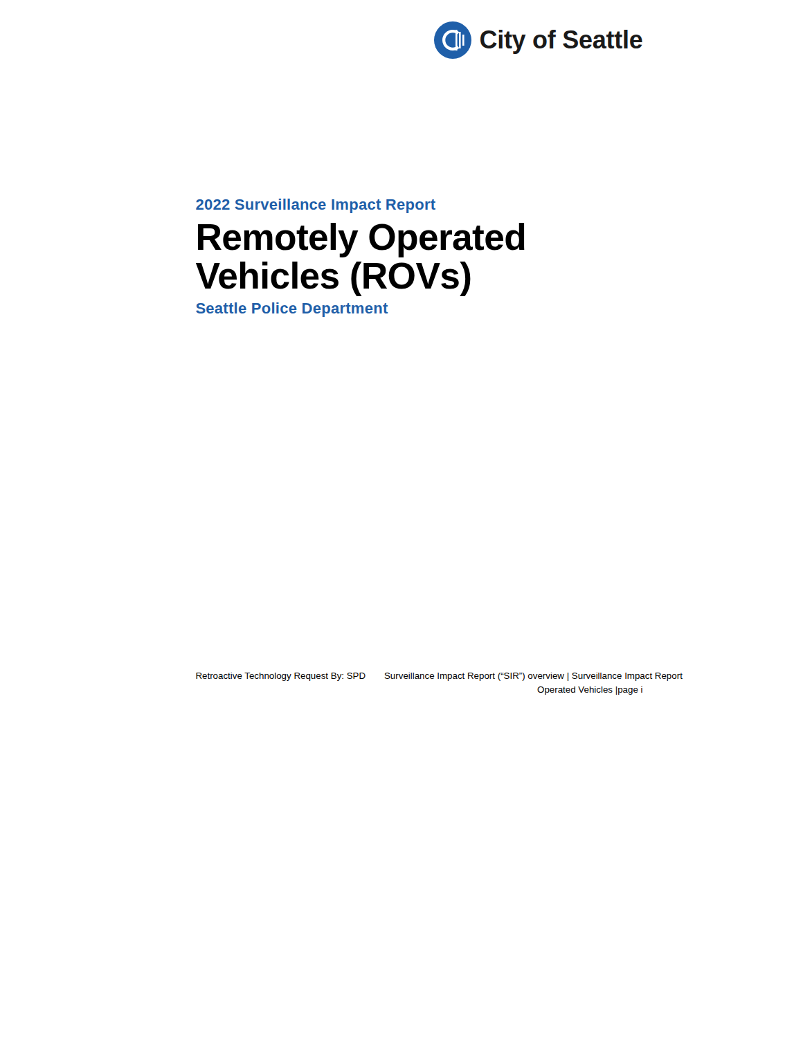City of Seattle
2022 Surveillance Impact Report
Remotely Operated Vehicles (ROVs)
Seattle Police Department
Retroactive Technology Request By: SPD Surveillance Impact Report (“SIR”) overview | Surveillance Impact Report | Remotely
Operated Vehicles |page i